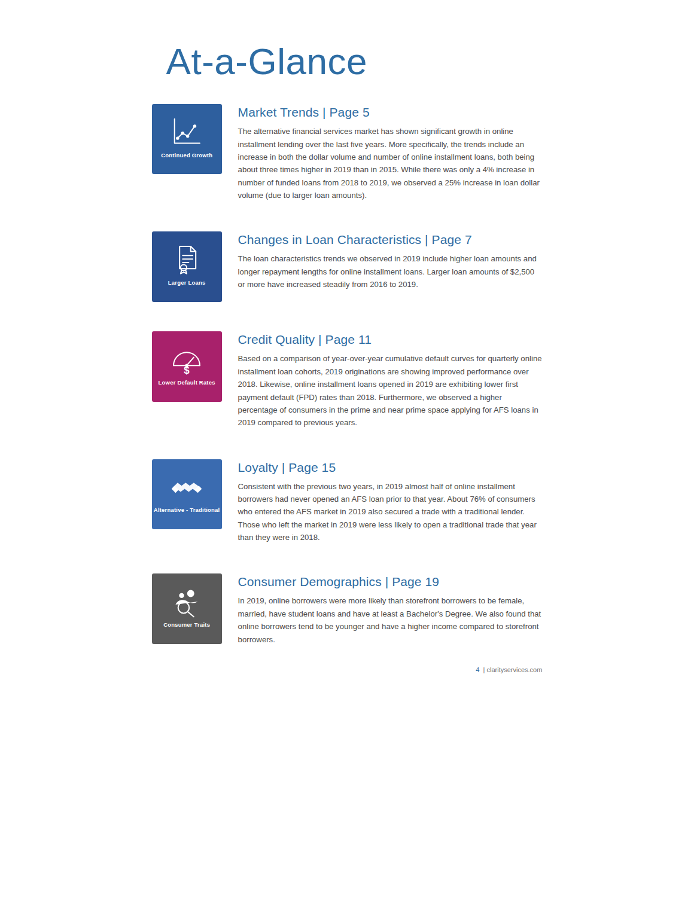At-a-Glance
Continued Growth
Market Trends | Page 5
The alternative financial services market has shown significant growth in online installment lending over the last five years. More specifically, the trends include an increase in both the dollar volume and number of online installment loans, both being about three times higher in 2019 than in 2015. While there was only a 4% increase in number of funded loans from 2018 to 2019, we observed a 25% increase in loan dollar volume (due to larger loan amounts).
Larger Loans
Changes in Loan Characteristics | Page 7
The loan characteristics trends we observed in 2019 include higher loan amounts and longer repayment lengths for online installment loans. Larger loan amounts of $2,500 or more have increased steadily from 2016 to 2019.
$
Lower Default Rates
Credit Quality | Page 11
Based on a comparison of year-over-year cumulative default curves for quarterly online installment loan cohorts, 2019 originations are showing improved performance over 2018. Likewise, online installment loans opened in 2019 are exhibiting lower first payment default (FPD) rates than 2018. Furthermore, we observed a higher percentage of consumers in the prime and near prime space applying for AFS loans in 2019 compared to previous years.
Alternative - Traditional
Loyalty | Page 15
Consistent with the previous two years, in 2019 almost half of online installment borrowers had never opened an AFS loan prior to that year. About 76% of consumers who entered the AFS market in 2019 also secured a trade with a traditional lender. Those who left the market in 2019 were less likely to open a traditional trade that year than they were in 2018.
Consumer Traits
Consumer Demographics | Page 19
In 2019, online borrowers were more likely than storefront borrowers to be female, married, have student loans and have at least a Bachelor's Degree. We also found that online borrowers tend to be younger and have a higher income compared to storefront borrowers.
4 | clarityservices.com